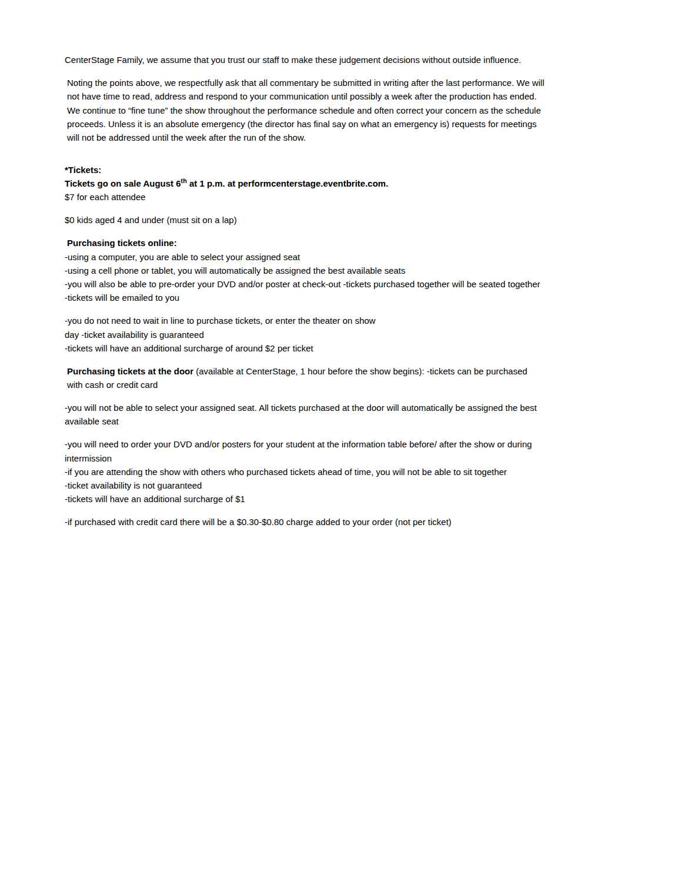CenterStage Family, we assume that you trust our staff to make these judgement decisions without outside influence.
Noting the points above, we respectfully ask that all commentary be submitted in writing after the last performance. We will not have time to read, address and respond to your communication until possibly a week after the production has ended. We continue to “fine tune” the show throughout the performance schedule and often correct your concern as the schedule proceeds. Unless it is an absolute emergency (the director has final say on what an emergency is) requests for meetings will not be addressed until the week after the run of the show.
*Tickets:
Tickets go on sale August 6th at 1 p.m. at performcenterstage.eventbrite.com.
$7 for each attendee
$0 kids aged 4 and under (must sit on a lap)
Purchasing tickets online:
-using a computer, you are able to select your assigned seat
-using a cell phone or tablet, you will automatically be assigned the best available seats
-you will also be able to pre-order your DVD and/or poster at check-out -tickets purchased together will be seated together
-tickets will be emailed to you
-you do not need to wait in line to purchase tickets, or enter the theater on show
day -ticket availability is guaranteed
-tickets will have an additional surcharge of around $2 per ticket
Purchasing tickets at the door (available at CenterStage, 1 hour before the show begins): -tickets can be purchased with cash or credit card
-you will not be able to select your assigned seat. All tickets purchased at the door will automatically be assigned the best available seat
-you will need to order your DVD and/or posters for your student at the information table before/ after the show or during intermission
-if you are attending the show with others who purchased tickets ahead of time, you will not be able to sit together
-ticket availability is not guaranteed
-tickets will have an additional surcharge of $1
-if purchased with credit card there will be a $0.30-$0.80 charge added to your order (not per ticket)